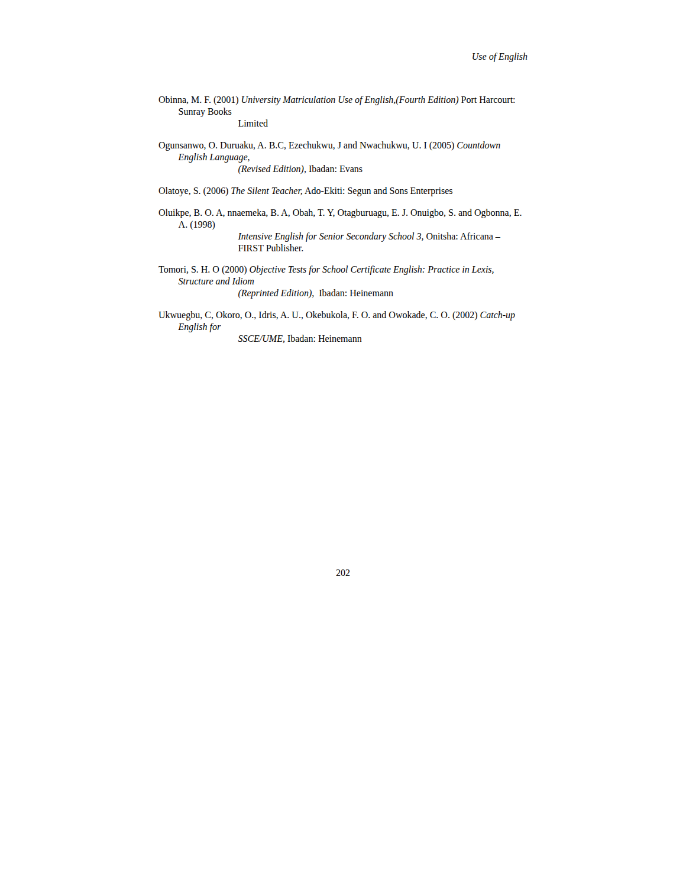Use of English
Obinna, M. F. (2001) University Matriculation Use of English,(Fourth Edition) Port Harcourt: Sunray Books Limited
Ogunsanwo, O. Duruaku, A. B.C, Ezechukwu, J and Nwachukwu, U. I (2005) Countdown English Language, (Revised Edition), Ibadan: Evans
Olatoye, S. (2006) The Silent Teacher, Ado-Ekiti: Segun and Sons Enterprises
Oluikpe, B. O. A, nnaemeka, B. A, Obah, T. Y, Otagburuagu, E. J. Onuigbo, S. and Ogbonna, E. A. (1998) Intensive English for Senior Secondary School 3, Onitsha: Africana – FIRST Publisher.
Tomori, S. H. O (2000) Objective Tests for School Certificate English: Practice in Lexis, Structure and Idiom (Reprinted Edition), Ibadan: Heinemann
Ukwuegbu, C, Okoro, O., Idris, A. U., Okebukola, F. O. and Owokade, C. O. (2002) Catch-up English for SSCE/UME, Ibadan: Heinemann
202